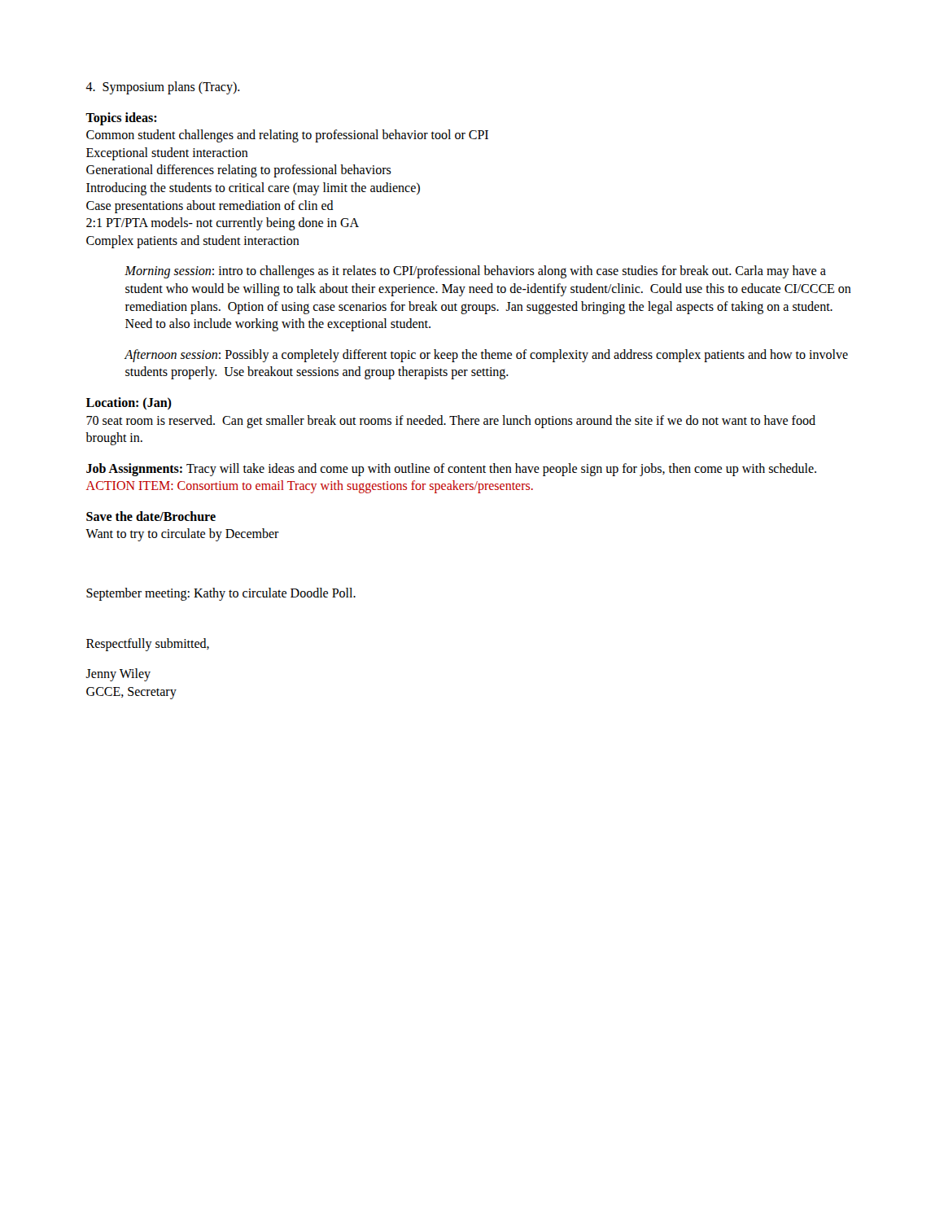4. Symposium plans (Tracy).
Topics ideas:
Common student challenges and relating to professional behavior tool or CPI
Exceptional student interaction
Generational differences relating to professional behaviors
Introducing the students to critical care (may limit the audience)
Case presentations about remediation of clin ed
2:1 PT/PTA models- not currently being done in GA
Complex patients and student interaction
Morning session: intro to challenges as it relates to CPI/professional behaviors along with case studies for break out. Carla may have a student who would be willing to talk about their experience. May need to de-identify student/clinic. Could use this to educate CI/CCCE on remediation plans. Option of using case scenarios for break out groups. Jan suggested bringing the legal aspects of taking on a student. Need to also include working with the exceptional student.
Afternoon session: Possibly a completely different topic or keep the theme of complexity and address complex patients and how to involve students properly. Use breakout sessions and group therapists per setting.
Location: (Jan)
70 seat room is reserved. Can get smaller break out rooms if needed. There are lunch options around the site if we do not want to have food brought in.
Job Assignments: Tracy will take ideas and come up with outline of content then have people sign up for jobs, then come up with schedule. ACTION ITEM: Consortium to email Tracy with suggestions for speakers/presenters.
Save the date/Brochure
Want to try to circulate by December
September meeting: Kathy to circulate Doodle Poll.
Respectfully submitted,
Jenny Wiley
GCCE, Secretary